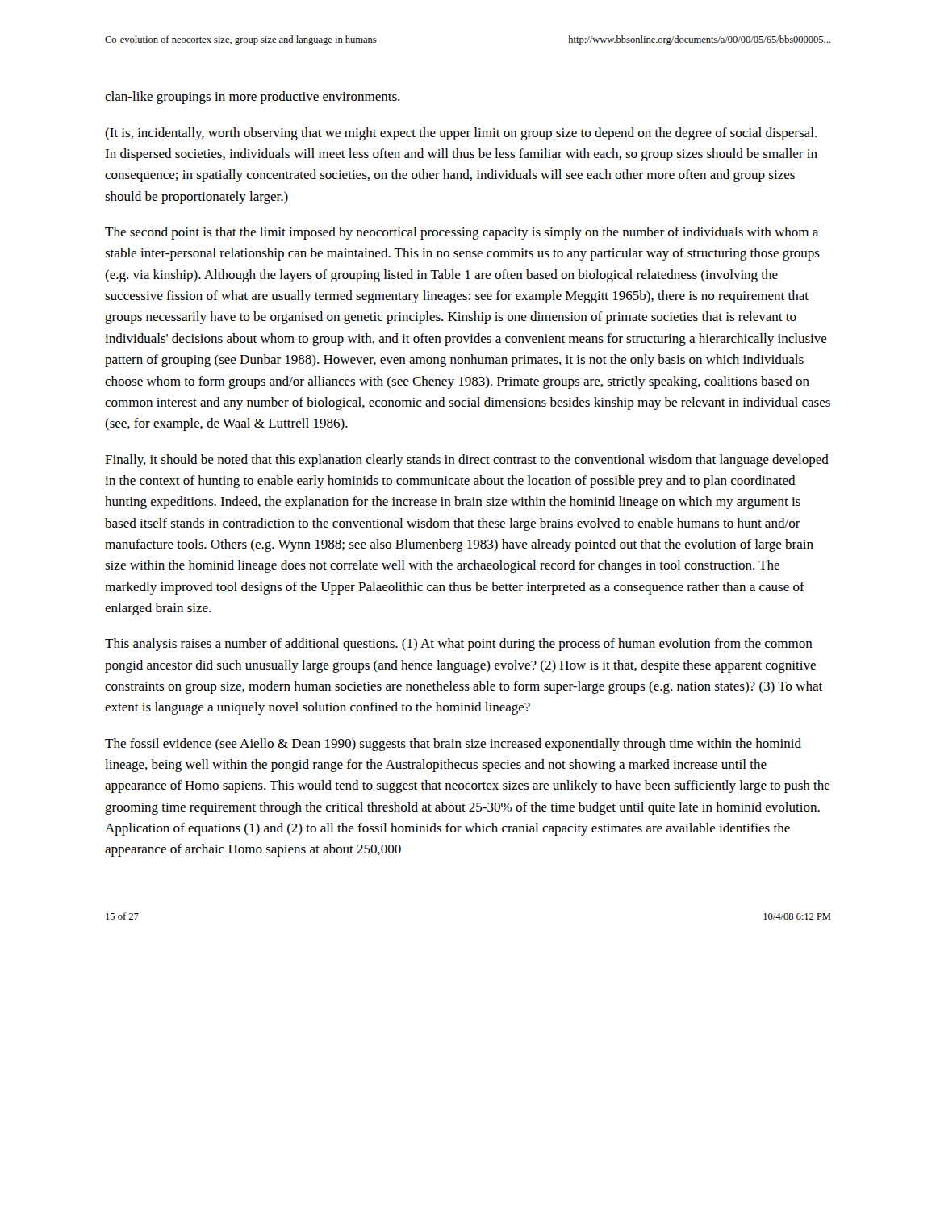Co-evolution of neocortex size, group size and language in humans http://www.bbsonline.org/documents/a/00/00/05/65/bbs000005...
clan-like groupings in more productive environments.
(It is, incidentally, worth observing that we might expect the upper limit on group size to depend on the degree of social dispersal. In dispersed societies, individuals will meet less often and will thus be less familiar with each, so group sizes should be smaller in consequence; in spatially concentrated societies, on the other hand, individuals will see each other more often and group sizes should be proportionately larger.)
The second point is that the limit imposed by neocortical processing capacity is simply on the number of individuals with whom a stable inter-personal relationship can be maintained. This in no sense commits us to any particular way of structuring those groups (e.g. via kinship). Although the layers of grouping listed in Table 1 are often based on biological relatedness (involving the successive fission of what are usually termed segmentary lineages: see for example Meggitt 1965b), there is no requirement that groups necessarily have to be organised on genetic principles. Kinship is one dimension of primate societies that is relevant to individuals' decisions about whom to group with, and it often provides a convenient means for structuring a hierarchically inclusive pattern of grouping (see Dunbar 1988). However, even among nonhuman primates, it is not the only basis on which individuals choose whom to form groups and/or alliances with (see Cheney 1983). Primate groups are, strictly speaking, coalitions based on common interest and any number of biological, economic and social dimensions besides kinship may be relevant in individual cases (see, for example, de Waal & Luttrell 1986).
Finally, it should be noted that this explanation clearly stands in direct contrast to the conventional wisdom that language developed in the context of hunting to enable early hominids to communicate about the location of possible prey and to plan coordinated hunting expeditions. Indeed, the explanation for the increase in brain size within the hominid lineage on which my argument is based itself stands in contradiction to the conventional wisdom that these large brains evolved to enable humans to hunt and/or manufacture tools. Others (e.g. Wynn 1988; see also Blumenberg 1983) have already pointed out that the evolution of large brain size within the hominid lineage does not correlate well with the archaeological record for changes in tool construction. The markedly improved tool designs of the Upper Palaeolithic can thus be better interpreted as a consequence rather than a cause of enlarged brain size.
This analysis raises a number of additional questions. (1) At what point during the process of human evolution from the common pongid ancestor did such unusually large groups (and hence language) evolve? (2) How is it that, despite these apparent cognitive constraints on group size, modern human societies are nonetheless able to form super-large groups (e.g. nation states)? (3) To what extent is language a uniquely novel solution confined to the hominid lineage?
The fossil evidence (see Aiello & Dean 1990) suggests that brain size increased exponentially through time within the hominid lineage, being well within the pongid range for the Australopithecus species and not showing a marked increase until the appearance of Homo sapiens. This would tend to suggest that neocortex sizes are unlikely to have been sufficiently large to push the grooming time requirement through the critical threshold at about 25-30% of the time budget until quite late in hominid evolution. Application of equations (1) and (2) to all the fossil hominids for which cranial capacity estimates are available identifies the appearance of archaic Homo sapiens at about 250,000
15 of 27 10/4/08 6:12 PM